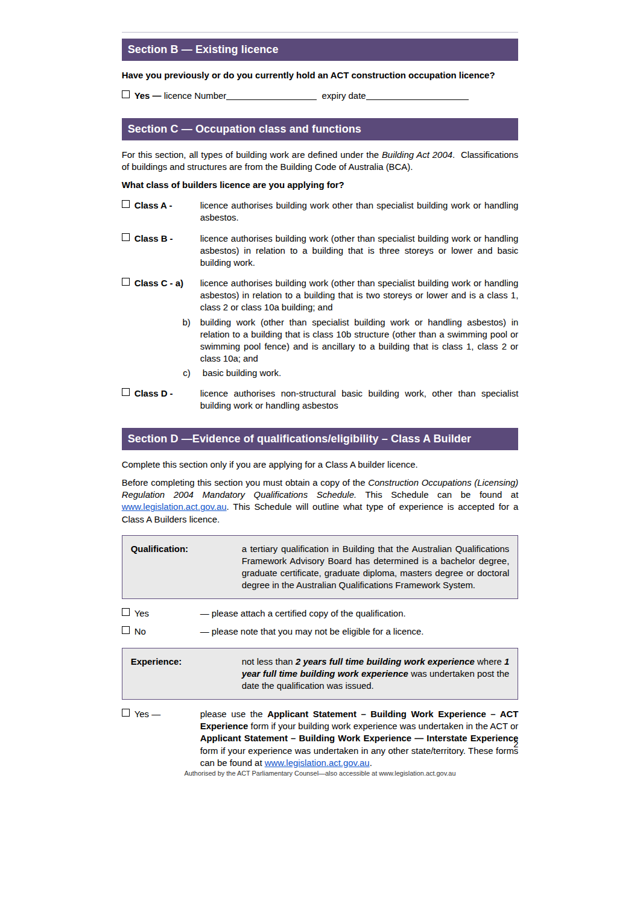Section B — Existing licence
Have you previously or do you currently hold an ACT construction occupation licence?
Yes — licence Number expiry date
Section C — Occupation class and functions
For this section, all types of building work are defined under the Building Act 2004. Classifications of buildings and structures are from the Building Code of Australia (BCA).
What class of builders licence are you applying for?
Class A -
licence authorises building work other than specialist building work or handling asbestos.
Class B -
licence authorises building work (other than specialist building work or handling asbestos) in relation to a building that is three storeys or lower and basic building work.
Class C - a)
licence authorises building work (other than specialist building work or handling asbestos) in relation to a building that is two storeys or lower and is a class 1, class 2 or class 10a building; and
b)
building work (other than specialist building work or handling asbestos) in relation to a building that is class 10b structure (other than a swimming pool or swimming pool fence) and is ancillary to a building that is class 1, class 2 or class 10a; and
c)
basic building work.
Class D -
licence authorises non-structural basic building work, other than specialist building work or handling asbestos
Section D —Evidence of qualifications/eligibility – Class A Builder
Complete this section only if you are applying for a Class A builder licence.
Before completing this section you must obtain a copy of the Construction Occupations (Licensing) Regulation 2004 Mandatory Qualifications Schedule. This Schedule can be found at www.legislation.act.gov.au. This Schedule will outline what type of experience is accepted for a Class A Builders licence.
Qualification:
a tertiary qualification in Building that the Australian Qualifications Framework Advisory Board has determined is a bachelor degree, graduate certificate, graduate diploma, masters degree or doctoral degree in the Australian Qualifications Framework System.
Yes
— please attach a certified copy of the qualification.
No
— please note that you may not be eligible for a licence.
Experience:
not less than 2 years full time building work experience where 1 year full time building work experience was undertaken post the date the qualification was issued.
Yes —
please use the Applicant Statement – Building Work Experience – ACT Experience form if your building work experience was undertaken in the ACT or Applicant Statement – Building Work Experience — Interstate Experience form if your experience was undertaken in any other state/territory. These forms can be found at www.legislation.act.gov.au.
2
Authorised by the ACT Parliamentary Counsel—also accessible at www.legislation.act.gov.au